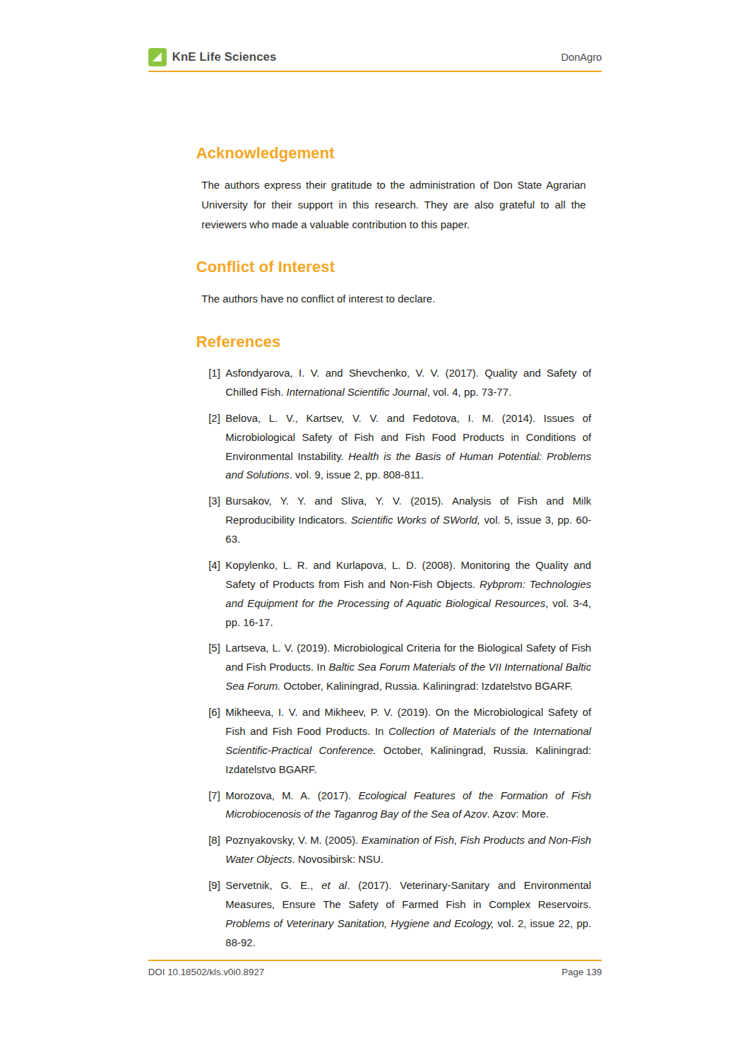KnE Life Sciences
DonAgro
Acknowledgement
The authors express their gratitude to the administration of Don State Agrarian University for their support in this research. They are also grateful to all the reviewers who made a valuable contribution to this paper.
Conflict of Interest
The authors have no conflict of interest to declare.
References
[1] Asfondyarova, I. V. and Shevchenko, V. V. (2017). Quality and Safety of Chilled Fish. International Scientific Journal, vol. 4, pp. 73-77.
[2] Belova, L. V., Kartsev, V. V. and Fedotova, I. M. (2014). Issues of Microbiological Safety of Fish and Fish Food Products in Conditions of Environmental Instability. Health is the Basis of Human Potential: Problems and Solutions. vol. 9, issue 2, pp. 808-811.
[3] Bursakov, Y. Y. and Sliva, Y. V. (2015). Analysis of Fish and Milk Reproducibility Indicators. Scientific Works of SWorld, vol. 5, issue 3, pp. 60-63.
[4] Kopylenko, L. R. and Kurlapova, L. D. (2008). Monitoring the Quality and Safety of Products from Fish and Non-Fish Objects. Rybprom: Technologies and Equipment for the Processing of Aquatic Biological Resources, vol. 3-4, pp. 16-17.
[5] Lartseva, L. V. (2019). Microbiological Criteria for the Biological Safety of Fish and Fish Products. In Baltic Sea Forum Materials of the VII International Baltic Sea Forum. October, Kaliningrad, Russia. Kaliningrad: Izdatelstvo BGARF.
[6] Mikheeva, I. V. and Mikheev, P. V. (2019). On the Microbiological Safety of Fish and Fish Food Products. In Collection of Materials of the International Scientific-Practical Conference. October, Kaliningrad, Russia. Kaliningrad: Izdatelstvo BGARF.
[7] Morozova, M. A. (2017). Ecological Features of the Formation of Fish Microbiocenosis of the Taganrog Bay of the Sea of Azov. Azov: More.
[8] Poznyakovsky, V. M. (2005). Examination of Fish, Fish Products and Non-Fish Water Objects. Novosibirsk: NSU.
[9] Servetnik, G. E., et al. (2017). Veterinary-Sanitary and Environmental Measures, Ensure The Safety of Farmed Fish in Complex Reservoirs. Problems of Veterinary Sanitation, Hygiene and Ecology, vol. 2, issue 22, pp. 88-92.
DOI 10.18502/kls.v0i0.8927
Page 139